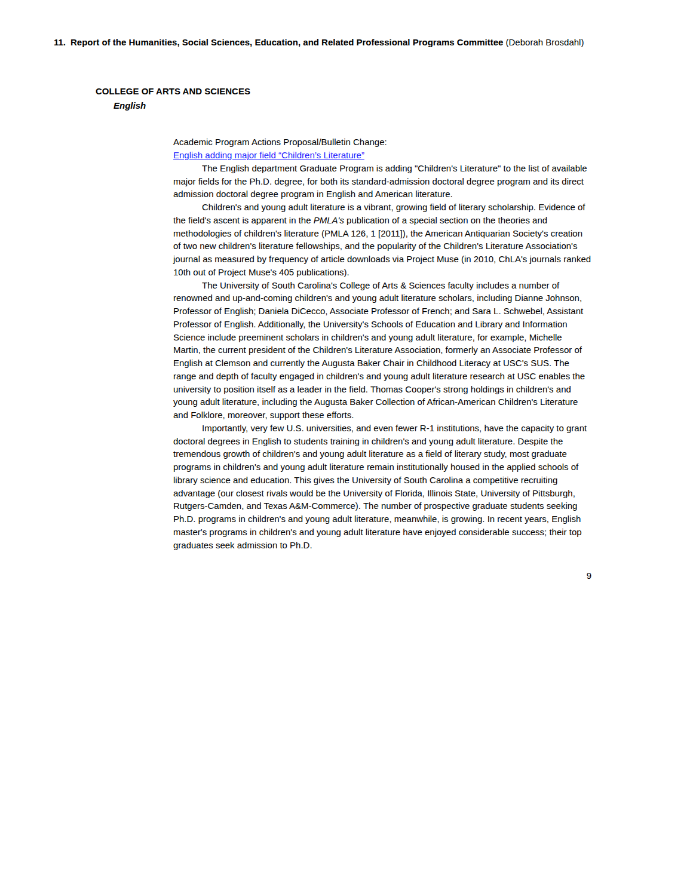11. Report of the Humanities, Social Sciences, Education, and Related Professional Programs Committee (Deborah Brosdahl)
COLLEGE OF ARTS AND SCIENCES
English
Academic Program Actions Proposal/Bulletin Change:
English adding major field “Children’s Literature”
The English department Graduate Program is adding "Children's Literature" to the list of available major fields for the Ph.D. degree, for both its standard-admission doctoral degree program and its direct admission doctoral degree program in English and American literature.
Children's and young adult literature is a vibrant, growing field of literary scholarship. Evidence of the field's ascent is apparent in the PMLA's publication of a special section on the theories and methodologies of children's literature (PMLA 126, 1 [2011]), the American Antiquarian Society's creation of two new children's literature fellowships, and the popularity of the Children's Literature Association's journal as measured by frequency of article downloads via Project Muse (in 2010, ChLA's journals ranked 10th out of Project Muse's 405 publications).
The University of South Carolina's College of Arts & Sciences faculty includes a number of renowned and up-and-coming children's and young adult literature scholars, including Dianne Johnson, Professor of English; Daniela DiCecco, Associate Professor of French; and Sara L. Schwebel, Assistant Professor of English. Additionally, the University's Schools of Education and Library and Information Science include preeminent scholars in children's and young adult literature, for example, Michelle Martin, the current president of the Children's Literature Association, formerly an Associate Professor of English at Clemson and currently the Augusta Baker Chair in Childhood Literacy at USC's SUS. The range and depth of faculty engaged in children's and young adult literature research at USC enables the university to position itself as a leader in the field. Thomas Cooper's strong holdings in children's and young adult literature, including the Augusta Baker Collection of African-American Children's Literature and Folklore, moreover, support these efforts.
Importantly, very few U.S. universities, and even fewer R-1 institutions, have the capacity to grant doctoral degrees in English to students training in children's and young adult literature. Despite the tremendous growth of children's and young adult literature as a field of literary study, most graduate programs in children's and young adult literature remain institutionally housed in the applied schools of library science and education. This gives the University of South Carolina a competitive recruiting advantage (our closest rivals would be the University of Florida, Illinois State, University of Pittsburgh, Rutgers-Camden, and Texas A&M-Commerce). The number of prospective graduate students seeking Ph.D. programs in children's and young adult literature, meanwhile, is growing. In recent years, English master's programs in children's and young adult literature have enjoyed considerable success; their top graduates seek admission to Ph.D.
9